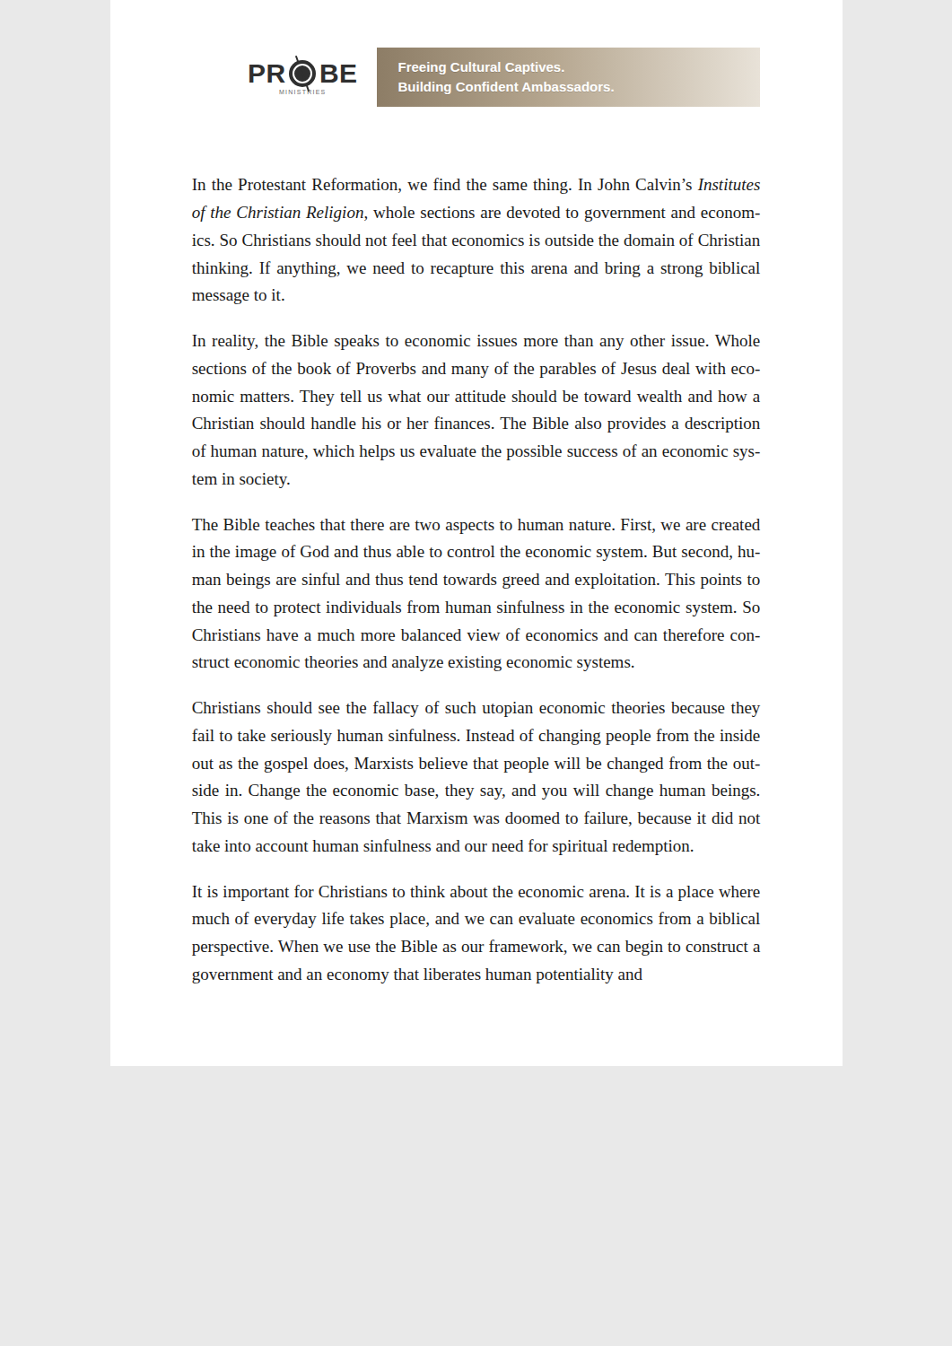PR BE
MINISTRIES
Freeing Cultural Captives. Building Confident Ambassadors.
In the Protestant Reformation, we find the same thing. In John Calvin’s Institutes of the Christian Religion, whole sections are devoted to government and economics. So Christians should not feel that economics is outside the domain of Christian thinking. If anything, we need to recapture this arena and bring a strong biblical message to it.
In reality, the Bible speaks to economic issues more than any other issue. Whole sections of the book of Proverbs and many of the parables of Jesus deal with economic matters. They tell us what our attitude should be toward wealth and how a Christian should handle his or her finances. The Bible also provides a description of human nature, which helps us evaluate the possible success of an economic system in society.
The Bible teaches that there are two aspects to human nature. First, we are created in the image of God and thus able to control the economic system. But second, human beings are sinful and thus tend towards greed and exploitation. This points to the need to protect individuals from human sinfulness in the economic system. So Christians have a much more balanced view of economics and can therefore construct economic theories and analyze existing economic systems.
Christians should see the fallacy of such utopian economic theories because they fail to take seriously human sinfulness. Instead of changing people from the inside out as the gospel does, Marxists believe that people will be changed from the outside in. Change the economic base, they say, and you will change human beings. This is one of the reasons that Marxism was doomed to failure, because it did not take into account human sinfulness and our need for spiritual redemption.
It is important for Christians to think about the economic arena. It is a place where much of everyday life takes place, and we can evaluate economics from a biblical perspective. When we use the Bible as our framework, we can begin to construct a government and an economy that liberates human potentiality and